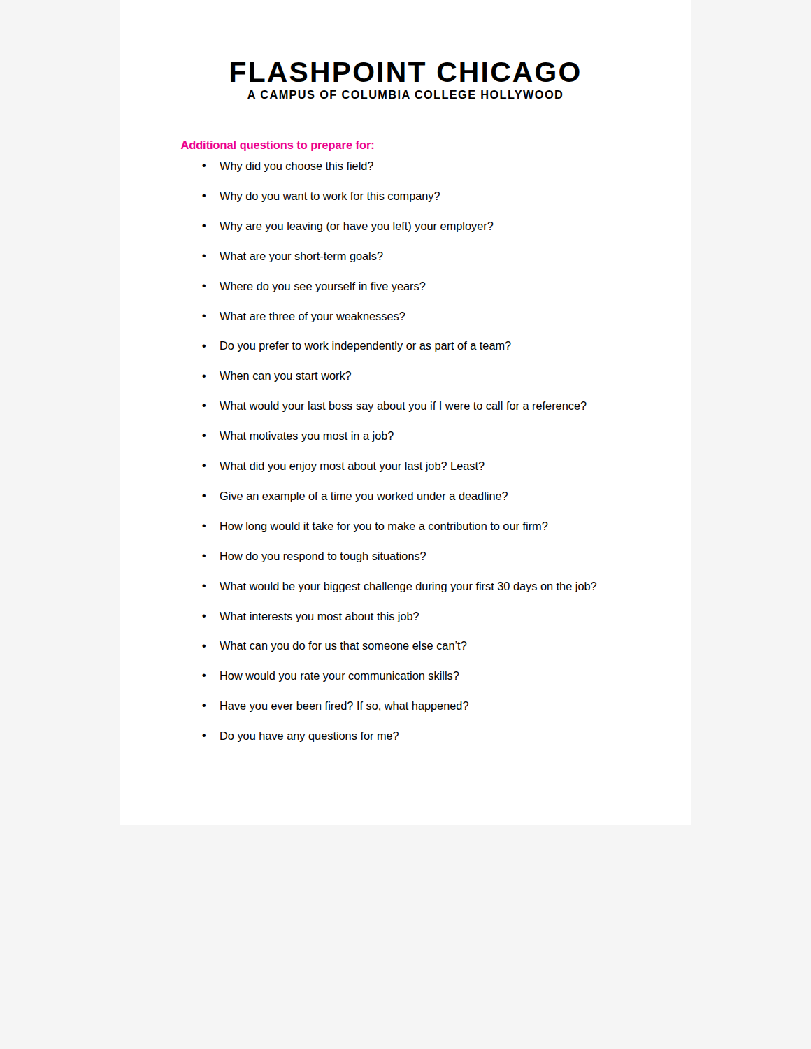Flashpoint Chicago
A Campus of Columbia College Hollywood
Additional questions to prepare for:
Why did you choose this field?
Why do you want to work for this company?
Why are you leaving (or have you left) your employer?
What are your short-term goals?
Where do you see yourself in five years?
What are three of your weaknesses?
Do you prefer to work independently or as part of a team?
When can you start work?
What would your last boss say about you if I were to call for a reference?
What motivates you most in a job?
What did you enjoy most about your last job? Least?
Give an example of a time you worked under a deadline?
How long would it take for you to make a contribution to our firm?
How do you respond to tough situations?
What would be your biggest challenge during your first 30 days on the job?
What interests you most about this job?
What can you do for us that someone else can’t?
How would you rate your communication skills?
Have you ever been fired? If so, what happened?
Do you have any questions for me?